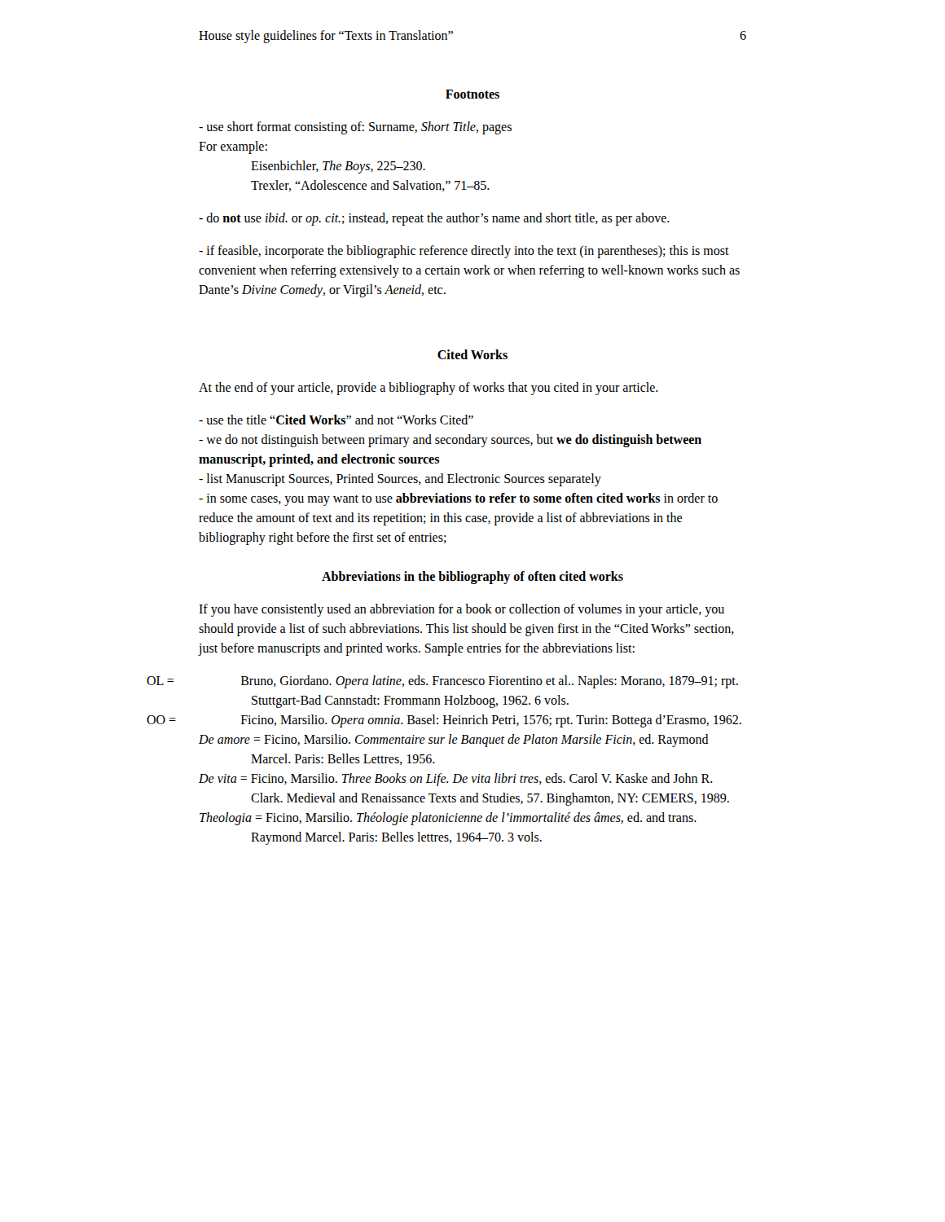House style guidelines for “Texts in Translation” 6
Footnotes
- use short format consisting of: Surname, Short Title, pages
For example:
Eisenbichler, The Boys, 225–230.
Trexler, “Adolescence and Salvation,” 71–85.
- do not use ibid. or op. cit.; instead, repeat the author’s name and short title, as per above.
- if feasible, incorporate the bibliographic reference directly into the text (in parentheses); this is most convenient when referring extensively to a certain work or when referring to well-known works such as Dante’s Divine Comedy, or Virgil’s Aeneid, etc.
Cited Works
At the end of your article, provide a bibliography of works that you cited in your article.
- use the title “Cited Works” and not “Works Cited”
- we do not distinguish between primary and secondary sources, but we do distinguish between manuscript, printed, and electronic sources
- list Manuscript Sources, Printed Sources, and Electronic Sources separately
- in some cases, you may want to use abbreviations to refer to some often cited works in order to reduce the amount of text and its repetition; in this case, provide a list of abbreviations in the bibliography right before the first set of entries;
Abbreviations in the bibliography of often cited works
If you have consistently used an abbreviation for a book or collection of volumes in your article, you should provide a list of such abbreviations. This list should be given first in the “Cited Works” section, just before manuscripts and printed works. Sample entries for the abbreviations list:
OL =Bruno, Giordano. Opera latine, eds. Francesco Fiorentino et al.. Naples: Morano, 1879–91; rpt. Stuttgart-Bad Cannstadt: Frommann Holzboog, 1962. 6 vols.
OO =Ficino, Marsilio. Opera omnia. Basel: Heinrich Petri, 1576; rpt. Turin: Bottega d’Erasmo, 1962.
De amore = Ficino, Marsilio. Commentaire sur le Banquet de Platon Marsile Ficin, ed. Raymond Marcel. Paris: Belles Lettres, 1956.
De vita = Ficino, Marsilio. Three Books on Life. De vita libri tres, eds. Carol V. Kaske and John R. Clark. Medieval and Renaissance Texts and Studies, 57. Binghamton, NY: CEMERS, 1989.
Theologia = Ficino, Marsilio. Théologie platonicienne de l’immortalité des âmes, ed. and trans. Raymond Marcel. Paris: Belles lettres, 1964–70. 3 vols.